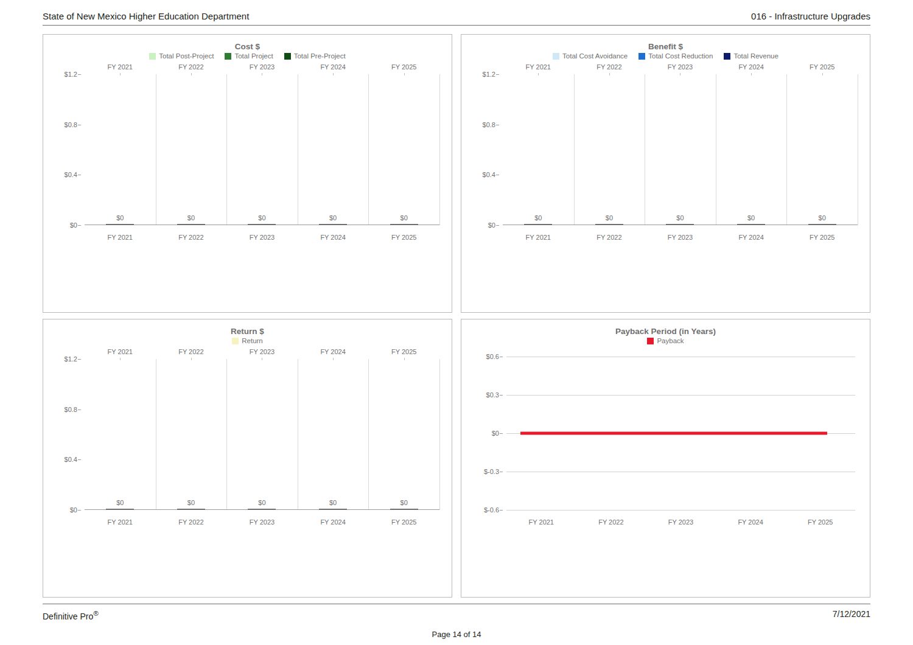State of New Mexico Higher Education Department
016 - Infrastructure Upgrades
Cost $
Total Post-Project Total Project Total Pre-Project
FY 2021
FY 2022
FY 2023
FY 2024
FY 2025
$1.2
$0.8
$0.4
$0
$0
$0
$0
$0
$0
FY 2021
FY 2022
FY 2023
FY 2024
FY 2025
Benefit $
Total Cost Avoidance Total Cost Reduction Total Revenue
FY 2021
FY 2022
FY 2023
FY 2024
FY 2025
$1.2
$0.8
$0.4
$0
$0
$0
$0
$0
$0
FY 2021
FY 2022
FY 2023
FY 2024
FY 2025
Return $
Return
FY 2021
FY 2022
FY 2023
FY 2024
FY 2025
$1.2
$0.8
$0.4
$0
$0
$0
$0
$0
$0
FY 2021
FY 2022
FY 2023
FY 2024
FY 2025
Payback Period (in Years)
Payback
$0.6
$0.3
$0
$-0.3
$-0.6
FY 2021
FY 2022
FY 2023
FY 2024
FY 2025
Definitive Pro®
7/12/2021
Page 14 of 14